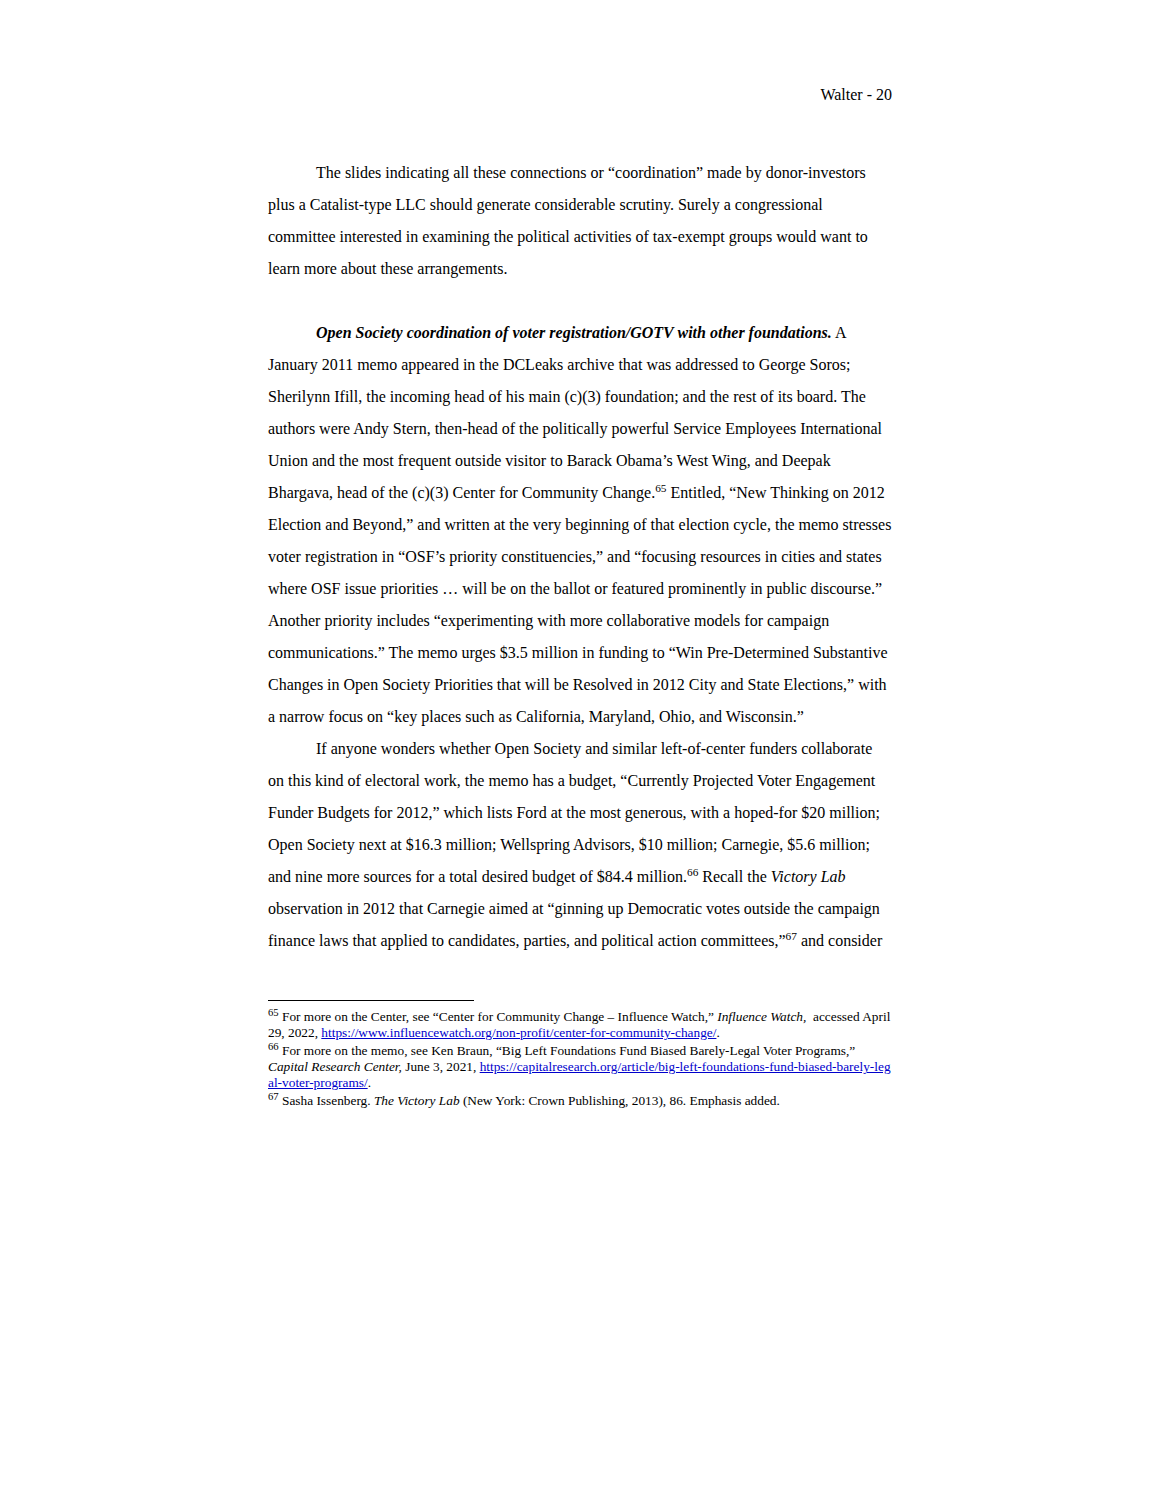Walter - 20
The slides indicating all these connections or “coordination” made by donor-investors plus a Catalist-type LLC should generate considerable scrutiny. Surely a congressional committee interested in examining the political activities of tax-exempt groups would want to learn more about these arrangements.
Open Society coordination of voter registration/GOTV with other foundations. A January 2011 memo appeared in the DCLeaks archive that was addressed to George Soros; Sherilynn Ifill, the incoming head of his main (c)(3) foundation; and the rest of its board. The authors were Andy Stern, then-head of the politically powerful Service Employees International Union and the most frequent outside visitor to Barack Obama’s West Wing, and Deepak Bhargava, head of the (c)(3) Center for Community Change.65 Entitled, “New Thinking on 2012 Election and Beyond,” and written at the very beginning of that election cycle, the memo stresses voter registration in “OSF’s priority constituencies,” and “focusing resources in cities and states where OSF issue priorities … will be on the ballot or featured prominently in public discourse.” Another priority includes “experimenting with more collaborative models for campaign communications.” The memo urges $3.5 million in funding to “Win Pre-Determined Substantive Changes in Open Society Priorities that will be Resolved in 2012 City and State Elections,” with a narrow focus on “key places such as California, Maryland, Ohio, and Wisconsin.”
If anyone wonders whether Open Society and similar left-of-center funders collaborate on this kind of electoral work, the memo has a budget, “Currently Projected Voter Engagement Funder Budgets for 2012,” which lists Ford at the most generous, with a hoped-for $20 million; Open Society next at $16.3 million; Wellspring Advisors, $10 million; Carnegie, $5.6 million; and nine more sources for a total desired budget of $84.4 million.66 Recall the Victory Lab observation in 2012 that Carnegie aimed at “ginning up Democratic votes outside the campaign finance laws that applied to candidates, parties, and political action committees,”67 and consider
65 For more on the Center, see “Center for Community Change – Influence Watch,” Influence Watch, accessed April 29, 2022, https://www.influencewatch.org/non-profit/center-for-community-change/.
66 For more on the memo, see Ken Braun, “Big Left Foundations Fund Biased Barely-Legal Voter Programs,” Capital Research Center, June 3, 2021, https://capitalresearch.org/article/big-left-foundations-fund-biased-barely-legal-voter-programs/.
67 Sasha Issenberg. The Victory Lab (New York: Crown Publishing, 2013), 86. Emphasis added.